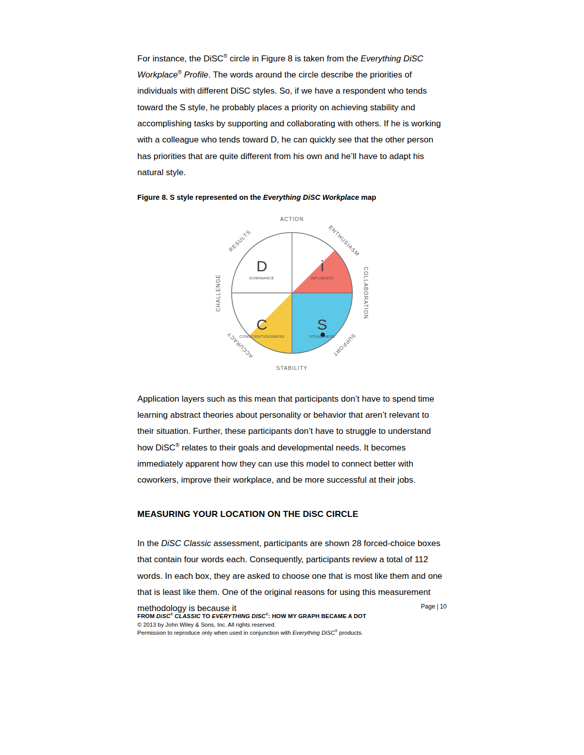For instance, the DiSC® circle in Figure 8 is taken from the Everything DiSC Workplace® Profile. The words around the circle describe the priorities of individuals with different DiSC styles. So, if we have a respondent who tends toward the S style, he probably places a priority on achieving stability and accomplishing tasks by supporting and collaborating with others. If he is working with a colleague who tends toward D, he can quickly see that the other person has priorities that are quite different from his own and he’ll have to adapt his natural style.
Figure 8. S style represented on the Everything DiSC Workplace map
D i C S DOMINANCE INFLUENCE CONSCIENTIOUSNESS STEADINESS ACTION STABILITY RESULTS ENTHUSIASM CHALLENGE COLLABORATION ACCURACY SUPPORT
Application layers such as this mean that participants don’t have to spend time learning abstract theories about personality or behavior that aren’t relevant to their situation. Further, these participants don’t have to struggle to understand how DiSC® relates to their goals and developmental needs. It becomes immediately apparent how they can use this model to connect better with coworkers, improve their workplace, and be more successful at their jobs.
MEASURING YOUR LOCATION ON THE DiSC CIRCLE
In the DiSC Classic assessment, participants are shown 28 forced-choice boxes that contain four words each. Consequently, participants review a total of 112 words. In each box, they are asked to choose one that is most like them and one that is least like them. One of the original reasons for using this measurement methodology is because it
Page | 10
FROM DiSC® CLASSIC TO EVERYTHING DISC®: HOW MY GRAPH BECAME A DOT
© 2013 by John Wiley & Sons, Inc. All rights reserved.
Permission to reproduce only when used in conjunction with Everything DiSC® products.